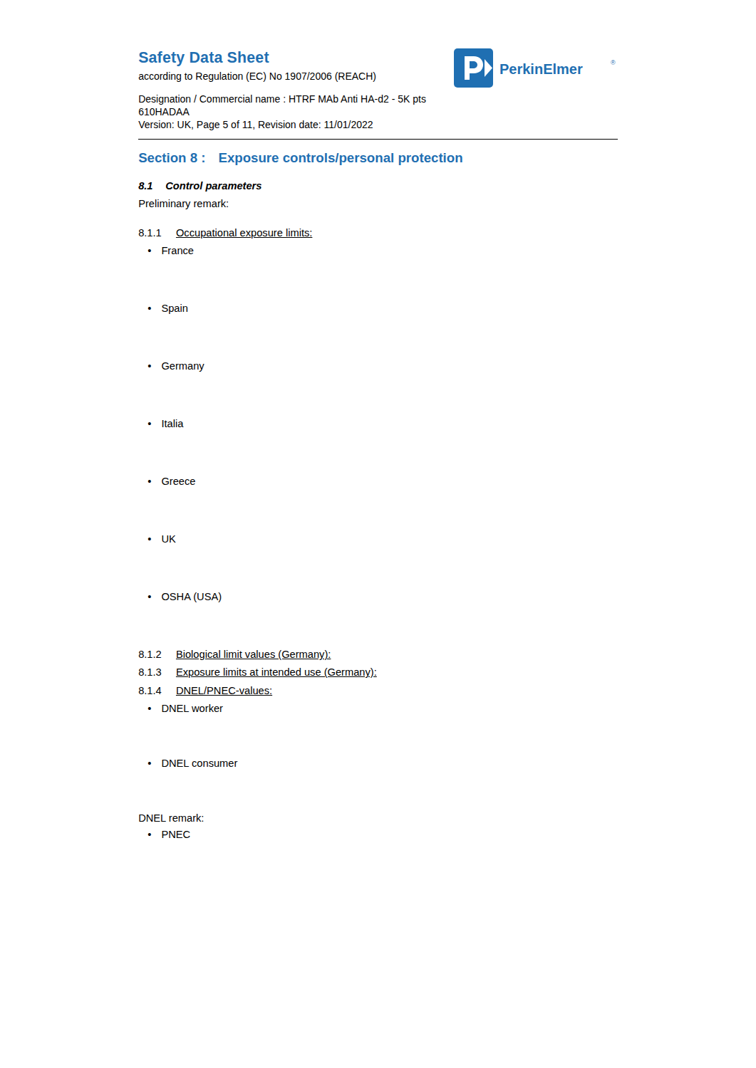Safety Data Sheet
according to Regulation (EC) No 1907/2006 (REACH)
Designation / Commercial name : HTRF MAb Anti HA-d2 - 5K pts 610HADAA
Version: UK, Page 5 of 11, Revision date: 11/01/2022
PerkinElmer ®
Section 8 : Exposure controls/personal protection
8.1 Control parameters
Preliminary remark:
8.1.1 Occupational exposure limits:
France
Spain
Germany
Italia
Greece
UK
OSHA (USA)
8.1.2 Biological limit values (Germany):
8.1.3 Exposure limits at intended use (Germany):
8.1.4 DNEL/PNEC-values:
DNEL worker
DNEL consumer
DNEL remark:
PNEC